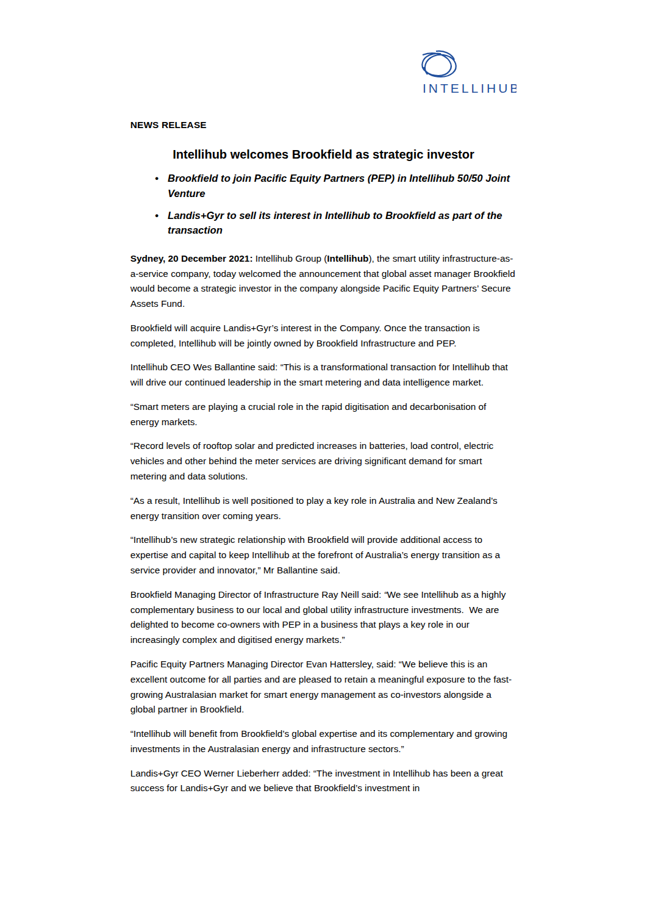INTELLIHUB
NEWS RELEASE
Intellihub welcomes Brookfield as strategic investor
Brookfield to join Pacific Equity Partners (PEP) in Intellihub 50/50 Joint Venture
Landis+Gyr to sell its interest in Intellihub to Brookfield as part of the transaction
Sydney, 20 December 2021: Intellihub Group (Intellihub), the smart utility infrastructure-as-a-service company, today welcomed the announcement that global asset manager Brookfield would become a strategic investor in the company alongside Pacific Equity Partners’ Secure Assets Fund.
Brookfield will acquire Landis+Gyr’s interest in the Company. Once the transaction is completed, Intellihub will be jointly owned by Brookfield Infrastructure and PEP.
Intellihub CEO Wes Ballantine said: “This is a transformational transaction for Intellihub that will drive our continued leadership in the smart metering and data intelligence market.
“Smart meters are playing a crucial role in the rapid digitisation and decarbonisation of energy markets.
“Record levels of rooftop solar and predicted increases in batteries, load control, electric vehicles and other behind the meter services are driving significant demand for smart metering and data solutions.
“As a result, Intellihub is well positioned to play a key role in Australia and New Zealand’s energy transition over coming years.
“Intellihub’s new strategic relationship with Brookfield will provide additional access to expertise and capital to keep Intellihub at the forefront of Australia’s energy transition as a service provider and innovator,” Mr Ballantine said.
Brookfield Managing Director of Infrastructure Ray Neill said: “We see Intellihub as a highly complementary business to our local and global utility infrastructure investments. We are delighted to become co-owners with PEP in a business that plays a key role in our increasingly complex and digitised energy markets.”
Pacific Equity Partners Managing Director Evan Hattersley, said: “We believe this is an excellent outcome for all parties and are pleased to retain a meaningful exposure to the fast-growing Australasian market for smart energy management as co-investors alongside a global partner in Brookfield.
“Intellihub will benefit from Brookfield’s global expertise and its complementary and growing investments in the Australasian energy and infrastructure sectors.”
Landis+Gyr CEO Werner Lieberherr added: “The investment in Intellihub has been a great success for Landis+Gyr and we believe that Brookfield’s investment in